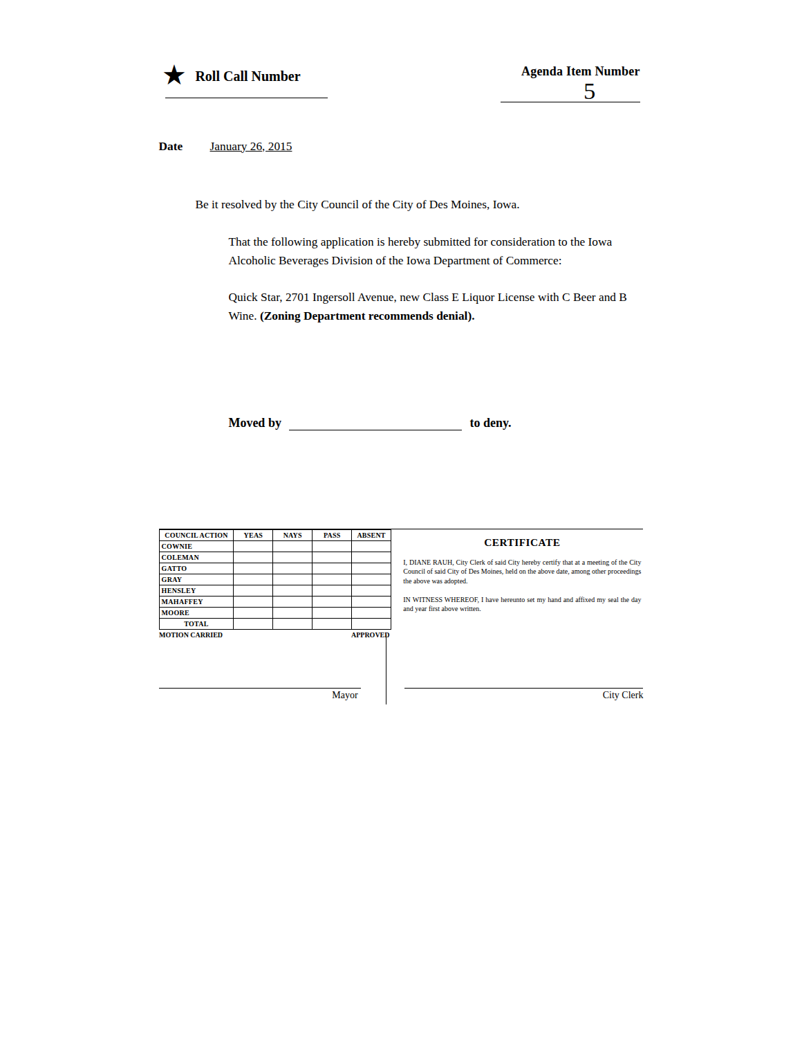★
Roll Call Number
Agenda Item Number
5
Date January 26, 2015
Be it resolved by the City Council of the City of Des Moines, Iowa.
That the following application is hereby submitted for consideration to the Iowa Alcoholic Beverages Division of the Iowa Department of Commerce:
Quick Star, 2701 Ingersoll Avenue, new Class E Liquor License with C Beer and B Wine. (Zoning Department recommends denial).
Moved by to deny.
| COUNCIL ACTION | YEAS | NAYS | PASS | ABSENT | CERTIFICATE I, DIANE RAUH, City Clerk of said City hereby certify that at a meeting of the City Council of said City of Des Moines, held on the above date, among other proceedings the above was adopted. IN WITNESS WHEREOF, I have hereunto set my hand and affixed my seal the day and year first above written. |
| COWNIE | | | | |
| COLEMAN | | | | |
| GATTO | | | | |
| GRAY | | | | |
| HENSLEY | | | | |
| MAHAFFEY | | | | |
| MOORE | | | | |
| TOTAL | | | | |
| MOTION CARRIED | | APPROVED | |
Mayor
City Clerk